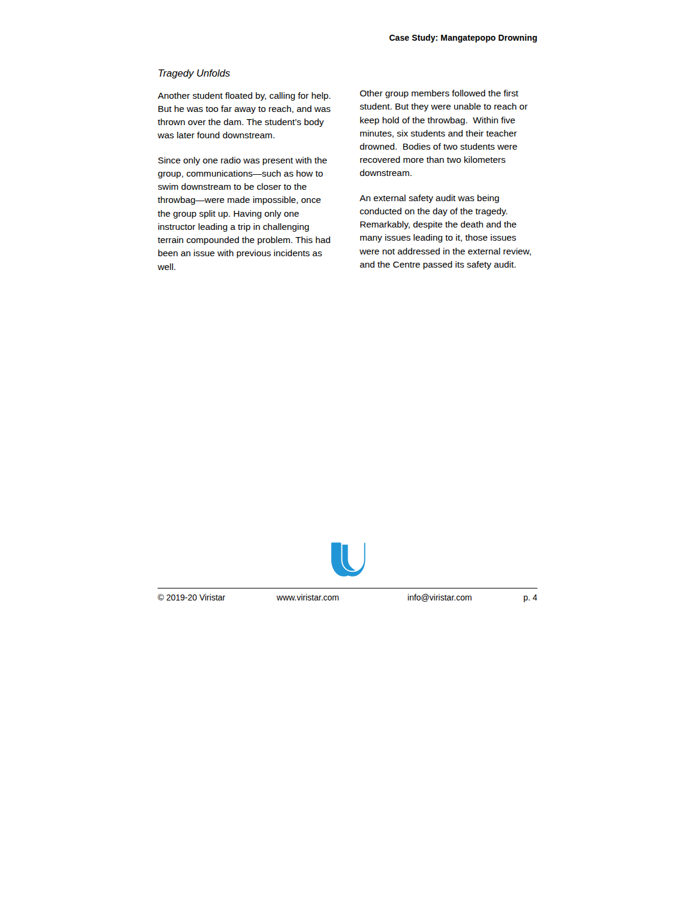Case Study: Mangatepopo Drowning
Tragedy Unfolds
Another student floated by, calling for help. But he was too far away to reach, and was thrown over the dam. The student’s body was later found downstream.
Since only one radio was present with the group, communications—such as how to swim downstream to be closer to the throwbag—were made impossible, once the group split up. Having only one instructor leading a trip in challenging terrain compounded the problem. This had been an issue with previous incidents as well.
Other group members followed the first student. But they were unable to reach or keep hold of the throwbag. Within five minutes, six students and their teacher drowned. Bodies of two students were recovered more than two kilometers downstream.
An external safety audit was being conducted on the day of the tragedy. Remarkably, despite the death and the many issues leading to it, those issues were not addressed in the external review, and the Centre passed its safety audit.
© 2019-20 Viristar
www.viristar.com info@viristar.com
p. 4